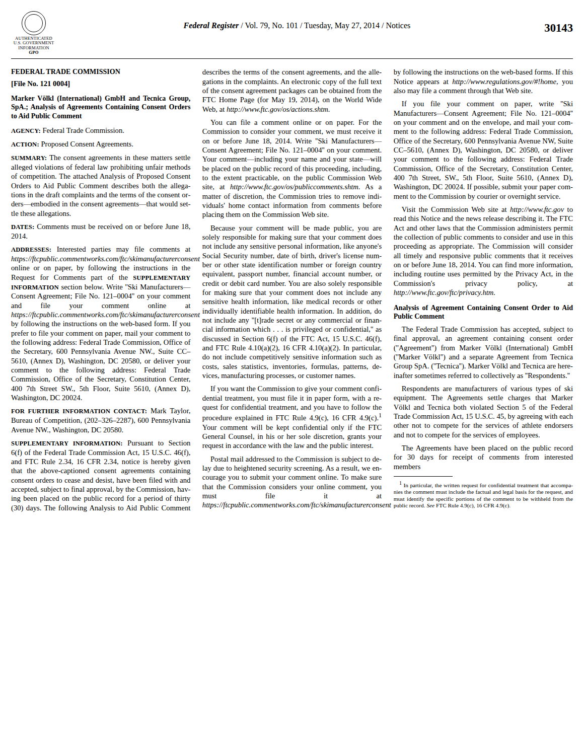Authenticated
U.S. Government
Information
GPO
Federal Register / Vol. 79, No. 101 / Tuesday, May 27, 2014 / Notices
30143
Federal Trade Commission
[File No. 121 0004]
Marker Völkl (International) GmbH and Tecnica Group, SpA.; Analysis of Agreements Containing Consent Orders to Aid Public Comment
Agency: Federal Trade Commission.
Action: Proposed Consent Agreements.
Summary: The consent agreements in these matters settle alleged violations of federal law prohibiting unfair methods of competition. The attached Analysis of Proposed Consent Orders to Aid Public Comment describes both the allegations in the draft complaints and the terms of the consent orders—embodied in the consent agreements—that would settle these allegations.
Dates: Comments must be received on or before June 18, 2014.
Addresses: Interested parties may file comments at https://ftcpublic.commentworks.com/ftc/skimanufacturerconsent online or on paper, by following the instructions in the Request for Comments part of the Supplementary Information section below. Write ''Ski Manufacturers—Consent Agreement; File No. 121–0004'' on your comment and file your comment online at https://ftcpublic.commentworks.com/ftc/skimanufacturerconsent by following the instructions on the web-based form. If you prefer to file your comment on paper, mail your comment to the following address: Federal Trade Commission, Office of the Secretary, 600 Pennsylvania Avenue NW., Suite CC–5610, (Annex D), Washington, DC 20580, or deliver your comment to the following address: Federal Trade Commission, Office of the Secretary, Constitution Center, 400 7th Street SW., 5th Floor, Suite 5610, (Annex D), Washington, DC 20024.
For Further Information Contact: Mark Taylor, Bureau of Competition, (202–326–2287), 600 Pennsylvania Avenue NW., Washington, DC 20580.
Supplementary Information: Pursuant to Section 6(f) of the Federal Trade Commission Act, 15 U.S.C. 46(f), and FTC Rule 2.34, 16 CFR 2.34, notice is hereby given that the above-captioned consent agreements containing consent orders to cease and desist, have been filed with and accepted, subject to final approval, by the Commission, having been placed on the public record for a period of thirty (30) days. The following Analysis to Aid Public Comment describes the terms of the consent agreements, and the allegations in the complaints. An electronic copy of the full text of the consent agreement packages can be obtained from the FTC Home Page (for May 19, 2014), on the World Wide Web, at http://www.ftc.gov/os/actions.shtm.
You can file a comment online or on paper. For the Commission to consider your comment, we must receive it on or before June 18, 2014. Write ''Ski Manufacturers—Consent Agreement; File No. 121–0004'' on your comment. Your comment—including your name and your state—will be placed on the public record of this proceeding, including, to the extent practicable, on the public Commission Web site, at http://www.ftc.gov/os/publiccomments.shtm. As a matter of discretion, the Commission tries to remove individuals' home contact information from comments before placing them on the Commission Web site.
Because your comment will be made public, you are solely responsible for making sure that your comment does not include any sensitive personal information, like anyone's Social Security number, date of birth, driver's license number or other state identification number or foreign country equivalent, passport number, financial account number, or credit or debit card number. You are also solely responsible for making sure that your comment does not include any sensitive health information, like medical records or other individually identifiable health information. In addition, do not include any ''[t]rade secret or any commercial or financial information which . . . is privileged or confidential,'' as discussed in Section 6(f) of the FTC Act, 15 U.S.C. 46(f), and FTC Rule 4.10(a)(2), 16 CFR 4.10(a)(2). In particular, do not include competitively sensitive information such as costs, sales statistics, inventories, formulas, patterns, devices, manufacturing processes, or customer names.
If you want the Commission to give your comment confidential treatment, you must file it in paper form, with a request for confidential treatment, and you have to follow the procedure explained in FTC Rule 4.9(c), 16 CFR 4.9(c).1 Your comment will be kept confidential only if the FTC General Counsel, in his or her sole discretion, grants your request in accordance with the law and the public interest.
Postal mail addressed to the Commission is subject to delay due to heightened security screening. As a result, we encourage you to submit your comment online. To make sure that the Commission considers your online comment, you must file it at https://ftcpublic.commentworks.com/ftc/skimanufacturerconsent by following the instructions on the web-based forms. If this Notice appears at http://www.regulations.gov/#!home, you also may file a comment through that Web site.
If you file your comment on paper, write ''Ski Manufacturers—Consent Agreement; File No. 121–0004'' on your comment and on the envelope, and mail your comment to the following address: Federal Trade Commission, Office of the Secretary, 600 Pennsylvania Avenue NW, Suite CC–5610, (Annex D), Washington, DC 20580, or deliver your comment to the following address: Federal Trade Commission, Office of the Secretary, Constitution Center, 400 7th Street, SW., 5th Floor, Suite 5610, (Annex D), Washington, DC 20024. If possible, submit your paper comment to the Commission by courier or overnight service.
Visit the Commission Web site at http://www.ftc.gov to read this Notice and the news release describing it. The FTC Act and other laws that the Commission administers permit the collection of public comments to consider and use in this proceeding as appropriate. The Commission will consider all timely and responsive public comments that it receives on or before June 18, 2014. You can find more information, including routine uses permitted by the Privacy Act, in the Commission's privacy policy, at http://www.ftc.gov/ftc/privacy.htm.
Analysis of Agreement Containing Consent Order to Aid Public Comment
The Federal Trade Commission has accepted, subject to final approval, an agreement containing consent order (''Agreement'') from Marker Völkl (International) GmbH (''Marker Völkl'') and a separate Agreement from Tecnica Group SpA. (''Tecnica''). Marker Völkl and Tecnica are hereinafter sometimes referred to collectively as ''Respondents.''
Respondents are manufacturers of various types of ski equipment. The Agreements settle charges that Marker Völkl and Tecnica both violated Section 5 of the Federal Trade Commission Act, 15 U.S.C. 45, by agreeing with each other not to compete for the services of athlete endorsers and not to compete for the services of employees.
The Agreements have been placed on the public record for 30 days for receipt of comments from interested members
1 In particular, the written request for confidential treatment that accompanies the comment must include the factual and legal basis for the request, and must identify the specific portions of the comment to be withheld from the public record. See FTC Rule 4.9(c), 16 CFR 4.9(c).